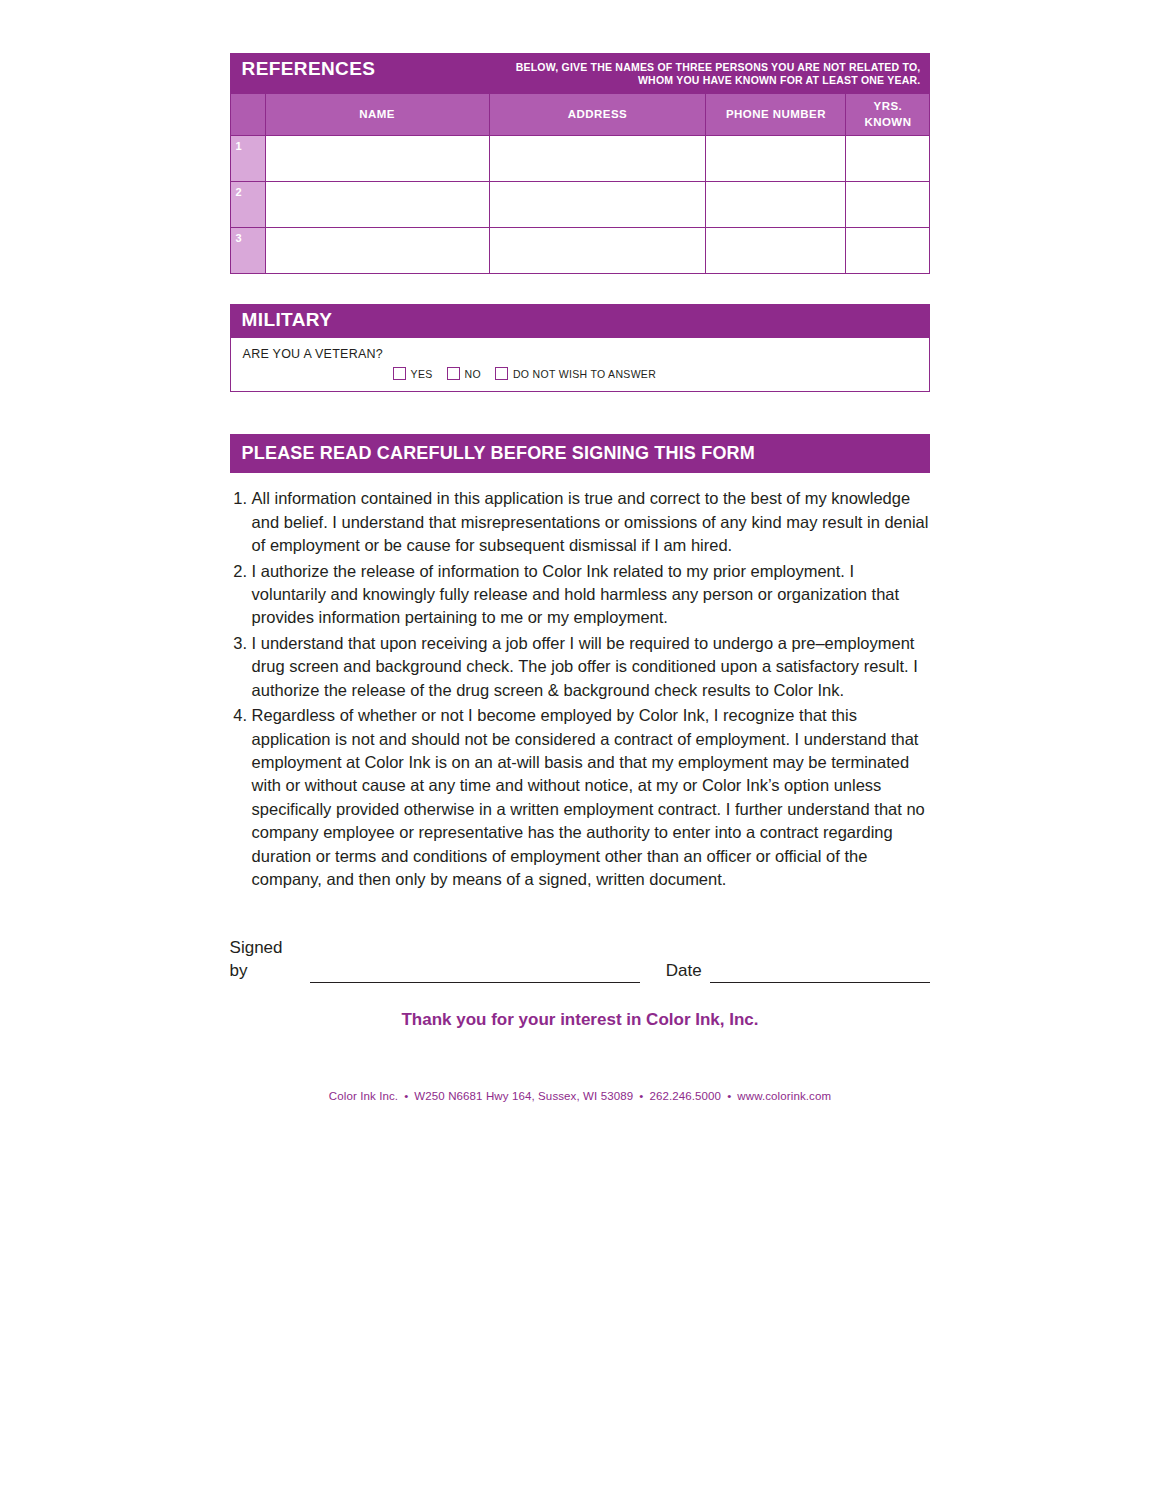References
Below, give the names of three persons you are not related to,
whom you have known for at least one year.
| | Name | Address | Phone Number | Yrs. Known |
| --- | --- | --- | --- | --- |
| 1 | | | | |
| 2 | | | | |
| 3 | | | | |
Military
Are you a veteran?
Yes No Do not wish to answer
Please read carefully before signing this form
All information contained in this application is true and correct to the best of my knowledge and belief. I understand that misrepresentations or omissions of any kind may result in denial of employment or be cause for subsequent dismissal if I am hired.
I authorize the release of information to Color Ink related to my prior employment. I voluntarily and knowingly fully release and hold harmless any person or organization that provides information pertaining to me or my employment.
I understand that upon receiving a job offer I will be required to undergo a pre–employment drug screen and background check. The job offer is conditioned upon a satisfactory result. I authorize the release of the drug screen & background check results to Color Ink.
Regardless of whether or not I become employed by Color Ink, I recognize that this application is not and should not be considered a contract of employment. I understand that employment at Color Ink is on an at-will basis and that my employment may be terminated with or without cause at any time and without notice, at my or Color Ink’s option unless specifically provided otherwise in a written employment contract. I further understand that no company employee or representative has the authority to enter into a contract regarding duration or terms and conditions of employment other than an officer or official of the company, and then only by means of a signed, written document.
Signed by
Date
Thank you for your interest in Color Ink, Inc.
Color Ink Inc.•W250 N6681 Hwy 164, Sussex, WI 53089•262.246.5000•www.colorink.com